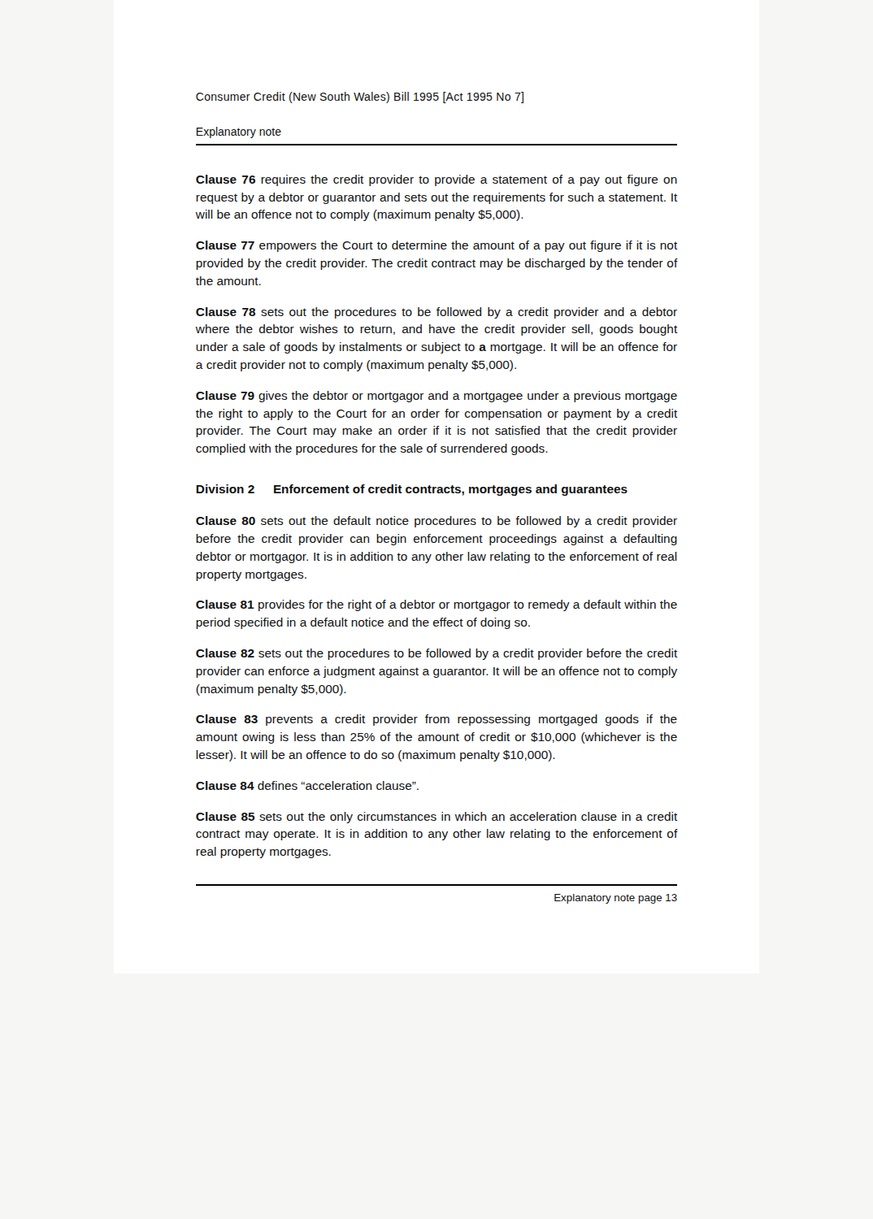Consumer Credit (New South Wales) Bill 1995 [Act 1995 No 7]
Explanatory note
Clause 76 requires the credit provider to provide a statement of a pay out figure on request by a debtor or guarantor and sets out the requirements for such a statement. It will be an offence not to comply (maximum penalty $5,000).
Clause 77 empowers the Court to determine the amount of a pay out figure if it is not provided by the credit provider. The credit contract may be discharged by the tender of the amount.
Clause 78 sets out the procedures to be followed by a credit provider and a debtor where the debtor wishes to return, and have the credit provider sell, goods bought under a sale of goods by instalments or subject to a mortgage. It will be an offence for a credit provider not to comply (maximum penalty $5,000).
Clause 79 gives the debtor or mortgagor and a mortgagee under a previous mortgage the right to apply to the Court for an order for compensation or payment by a credit provider. The Court may make an order if it is not satisfied that the credit provider complied with the procedures for the sale of surrendered goods.
Division 2 Enforcement of credit contracts, mortgages and guarantees
Clause 80 sets out the default notice procedures to be followed by a credit provider before the credit provider can begin enforcement proceedings against a defaulting debtor or mortgagor. It is in addition to any other law relating to the enforcement of real property mortgages.
Clause 81 provides for the right of a debtor or mortgagor to remedy a default within the period specified in a default notice and the effect of doing so.
Clause 82 sets out the procedures to be followed by a credit provider before the credit provider can enforce a judgment against a guarantor. It will be an offence not to comply (maximum penalty $5,000).
Clause 83 prevents a credit provider from repossessing mortgaged goods if the amount owing is less than 25% of the amount of credit or $10,000 (whichever is the lesser). It will be an offence to do so (maximum penalty $10,000).
Clause 84 defines “acceleration clause”.
Clause 85 sets out the only circumstances in which an acceleration clause in a credit contract may operate. It is in addition to any other law relating to the enforcement of real property mortgages.
Explanatory note page 13